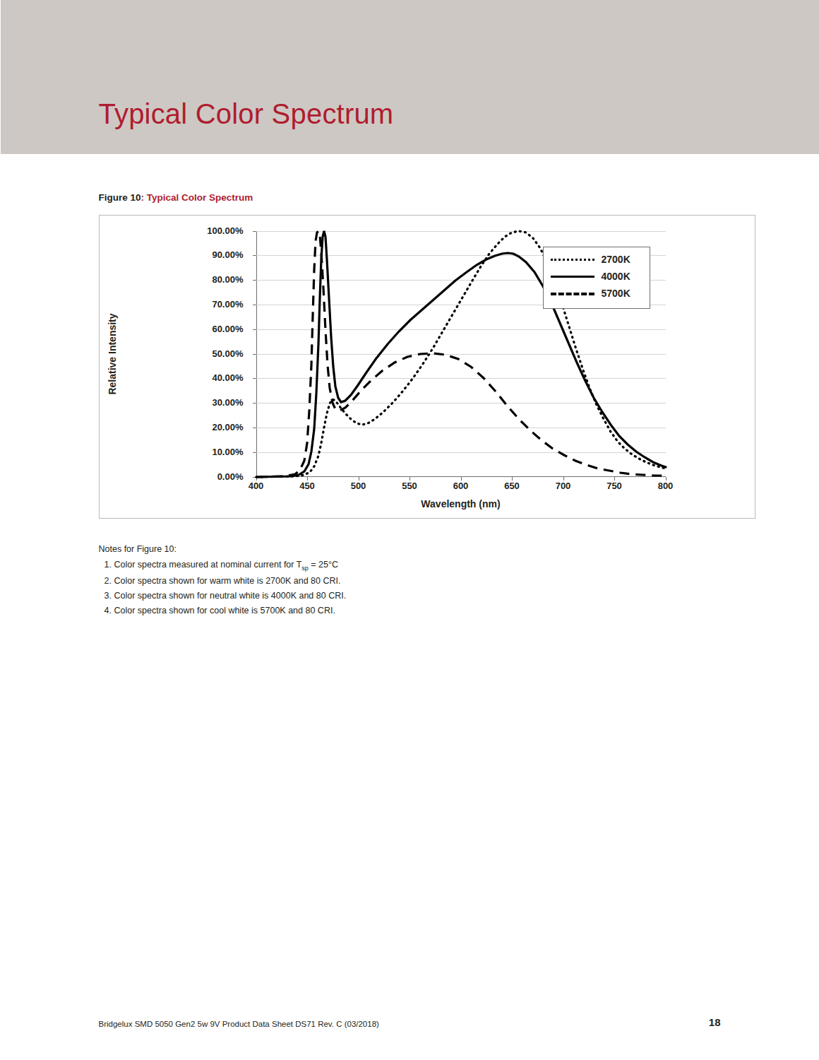Typical Color Spectrum
Figure 10: Typical Color Spectrum
100.00% 90.00% 80.00% 70.00% 60.00% 50.00% 40.00% 30.00% 20.00% 10.00% 0.00%
2700K
4000K
5700K
400 450 500 550 600 650 700 750 800
Wavelength (nm)
Relative Intensity
Notes for Figure 10:
Color spectra measured at nominal current for Tsp = 25°C
Color spectra shown for warm white is 2700K and 80 CRI.
Color spectra shown for neutral white is 4000K and 80 CRI.
Color spectra shown for cool white is 5700K and 80 CRI.
Bridgelux SMD 5050 Gen2 5w 9V Product Data Sheet DS71 Rev. C (03/2018)
18